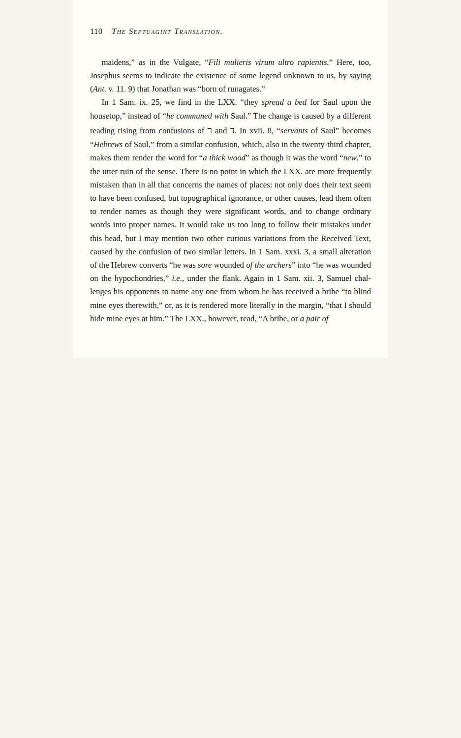110
The Septuagint Translation.
maidens,” as in the Vulgate, “Fili mulieris virum ultro rapientis.” Here, too, Josephus seems to indicate the existence of some legend unknown to us, by saying (Ant. v. 11. 9) that Jonathan was “born of runagates.”
In 1 Sam. ix. 25, we find in the LXX. “they spread a bed for Saul upon the housetop,” instead of “he communed with Saul.” The change is caused by a different reading rising from confusions of ר and ד. In xvii. 8, “servants of Saul” becomes “Hebrews of Saul,” from a similar confusion, which, also in the twenty-third chapter, makes them render the word for “a thick wood” as though it was the word “new,” to the utter ruin of the sense. There is no point in which the LXX. are more frequently mistaken than in all that concerns the names of places: not only does their text seem to have been confused, but topographical ignorance, or other causes, lead them often to render names as though they were significant words, and to change ordinary words into proper names. It would take us too long to follow their mistakes under this head, but I may mention two other curious variations from the Received Text, caused by the confusion of two similar letters. In 1 Sam. xxxi. 3, a small alteration of the Hebrew converts “he was sore wounded of the archers” into “he was wounded on the hypochondries,” i.e., under the flank. Again in 1 Sam. xii. 3, Samuel challenges his opponents to name any one from whom he has received a bribe “to blind mine eyes therewith,” or, as it is rendered more literally in the margin, “that I should hide mine eyes at him.” The LXX., however, read, “A bribe, or a pair of